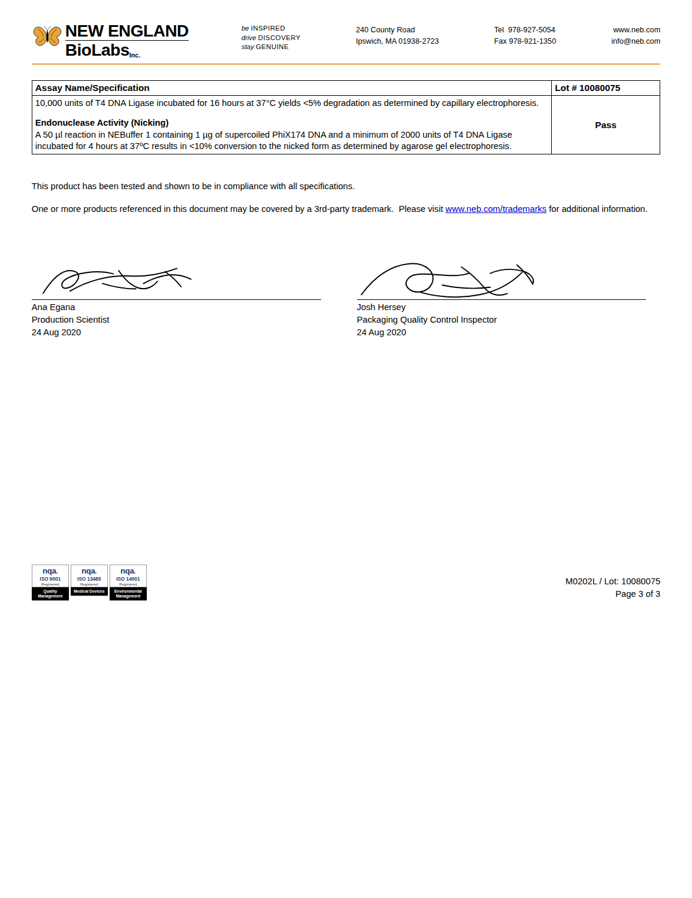NEW ENGLAND
BioLabs Inc.
be INSPIRED
drive DISCOVERY
stay GENUINE
240 County Road
Ipswich, MA 01938-2723
Tel 978-927-5054
Fax 978-921-1350
www.neb.com
info@neb.com
| Assay Name/Specification | Lot # 10080075 |
| --- | --- |
| 10,000 units of T4 DNA Ligase incubated for 16 hours at 37°C yields <5% degradation as determined by capillary electrophoresis. Endonuclease Activity (Nicking) A 50 µl reaction in NEBuffer 1 containing 1 µg of supercoiled PhiX174 DNA and a minimum of 2000 units of T4 DNA Ligase incubated for 4 hours at 37ºC results in <10% conversion to the nicked form as determined by agarose gel electrophoresis. | Pass |
This product has been tested and shown to be in compliance with all specifications.
One or more products referenced in this document may be covered by a 3rd-party trademark. Please visit www.neb.com/trademarks for additional information.
Ana Egana
Production Scientist
24 Aug 2020
Josh Hersey
Packaging Quality Control Inspector
24 Aug 2020
nqa.
ISO 9001
Registered
Quality
Management
nqa.
ISO 13485
Registered
Medical Devices
nqa.
ISO 14001
Registered
Environmental
Management
M0202L / Lot: 10080075
Page 3 of 3